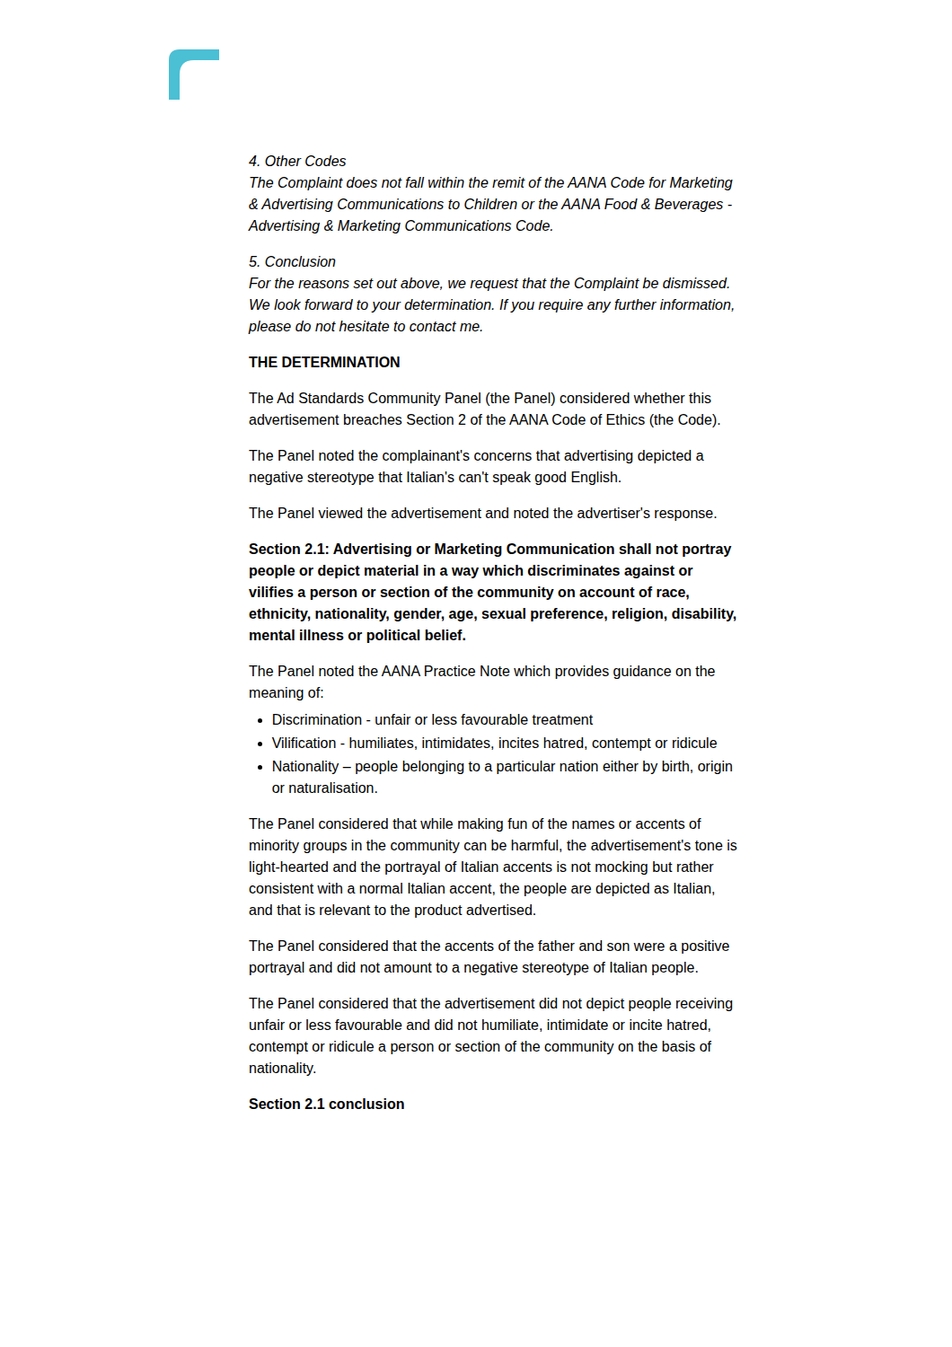4. Other Codes
The Complaint does not fall within the remit of the AANA Code for Marketing & Advertising Communications to Children or the AANA Food & Beverages - Advertising & Marketing Communications Code.
5. Conclusion
For the reasons set out above, we request that the Complaint be dismissed. We look forward to your determination. If you require any further information, please do not hesitate to contact me.
THE DETERMINATION
The Ad Standards Community Panel (the Panel) considered whether this advertisement breaches Section 2 of the AANA Code of Ethics (the Code).
The Panel noted the complainant's concerns that advertising depicted a negative stereotype that Italian's can't speak good English.
The Panel viewed the advertisement and noted the advertiser's response.
Section 2.1: Advertising or Marketing Communication shall not portray people or depict material in a way which discriminates against or vilifies a person or section of the community on account of race, ethnicity, nationality, gender, age, sexual preference, religion, disability, mental illness or political belief.
The Panel noted the AANA Practice Note which provides guidance on the meaning of:
Discrimination - unfair or less favourable treatment
Vilification - humiliates, intimidates, incites hatred, contempt or ridicule
Nationality – people belonging to a particular nation either by birth, origin or naturalisation.
The Panel considered that while making fun of the names or accents of minority groups in the community can be harmful, the advertisement's tone is light-hearted and the portrayal of Italian accents is not mocking but rather consistent with a normal Italian accent, the people are depicted as Italian, and that is relevant to the product advertised.
The Panel considered that the accents of the father and son were a positive portrayal and did not amount to a negative stereotype of Italian people.
The Panel considered that the advertisement did not depict people receiving unfair or less favourable and did not humiliate, intimidate or incite hatred, contempt or ridicule a person or section of the community on the basis of nationality.
Section 2.1 conclusion